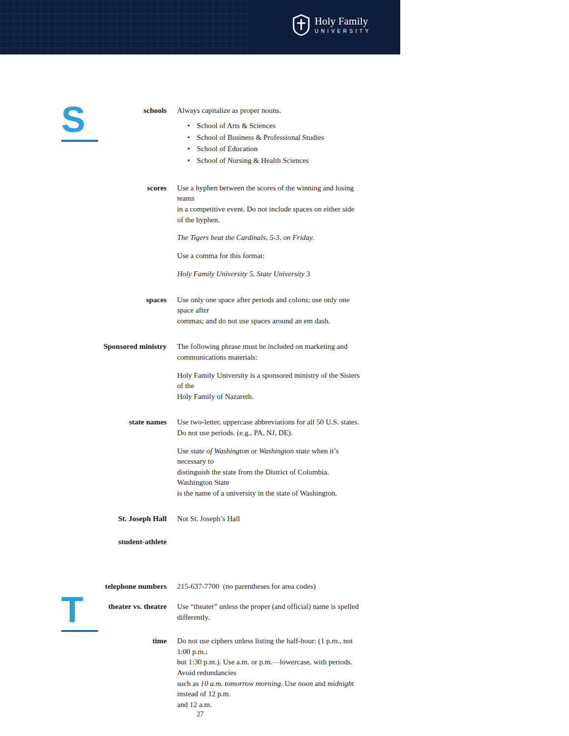Holy Family UNIVERSITY
S
schools
Always capitalize as proper nouns.
School of Arts & Sciences
School of Business & Professional Studies
School of Education
School of Nursing & Health Sciences
scores
Use a hyphen between the scores of the winning and losing teams
in a competitive event. Do not include spaces on either side of the hyphen.
The Tigers beat the Cardinals, 5-3, on Friday.
Use a comma for this format:
Holy Family University 5, State University 3
spaces
Use only one space after periods and colons; use only one space after
commas; and do not use spaces around an em dash.
Sponsored ministry
The following phrase must be included on marketing and communications materials:
Holy Family University is a sponsored ministry of the Sisters of the
Holy Family of Nazareth.
state names
Use two-letter, uppercase abbreviations for all 50 U.S. states.
Do not use periods. (e.g., PA, NJ, DE).
Use state of Washington or Washington state when it’s necessary to
distinguish the state from the District of Columbia. Washington State
is the name of a university in the state of Washington.
St. Joseph Hall
Not St. Joseph’s Hall
student-athlete
T
telephone numbers
215-637-7700 (no parentheses for area codes)
theater vs. theatre
Use “theater” unless the proper (and official) name is spelled differently.
time
Do not use ciphers unless listing the half-hour: (1 p.m., not 1:00 p.m.;
but 1:30 p.m.). Use a.m. or p.m.—lowercase, with periods. Avoid redundancies
such as 10 a.m. tomorrow morning. Use noon and midnight instead of 12 p.m.
and 12 a.m.
27